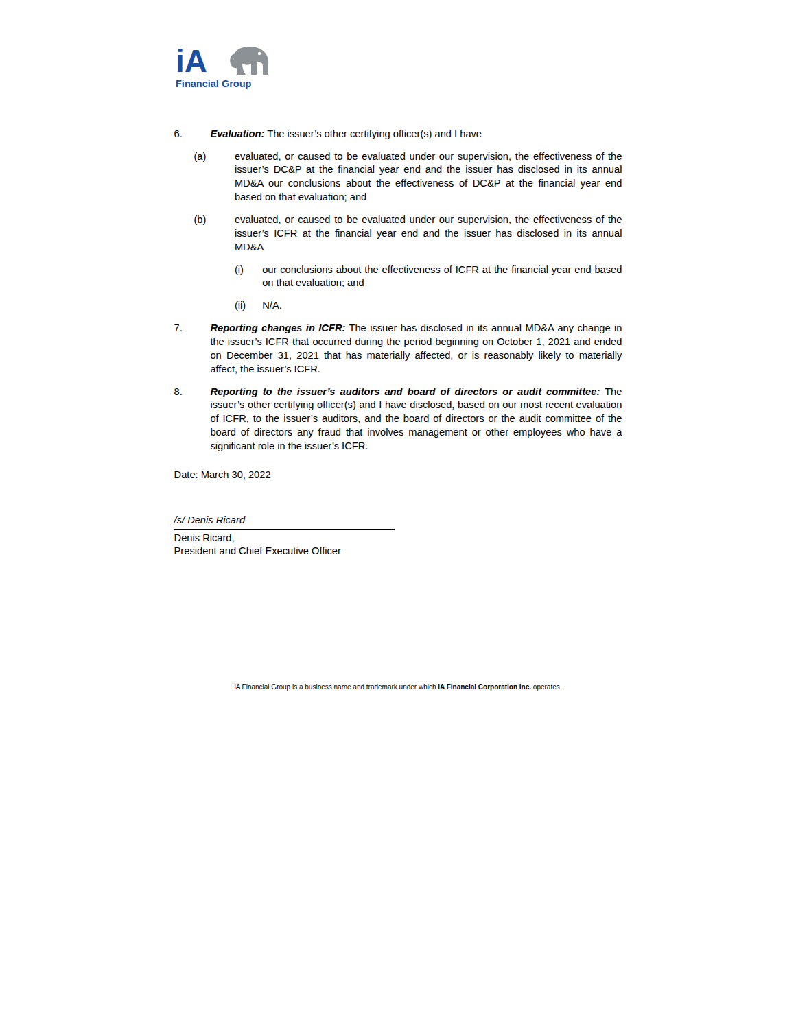iA Financial Group
6.
Evaluation: The issuer’s other certifying officer(s) and I have
(a)
evaluated, or caused to be evaluated under our supervision, the effectiveness of the issuer’s DC&P at the financial year end and the issuer has disclosed in its annual MD&A our conclusions about the effectiveness of DC&P at the financial year end based on that evaluation; and
(b)
evaluated, or caused to be evaluated under our supervision, the effectiveness of the issuer’s ICFR at the financial year end and the issuer has disclosed in its annual MD&A
(i)
our conclusions about the effectiveness of ICFR at the financial year end based on that evaluation; and
(ii)
N/A.
7.
Reporting changes in ICFR: The issuer has disclosed in its annual MD&A any change in the issuer’s ICFR that occurred during the period beginning on October 1, 2021 and ended on December 31, 2021 that has materially affected, or is reasonably likely to materially affect, the issuer’s ICFR.
8.
Reporting to the issuer’s auditors and board of directors or audit committee: The issuer’s other certifying officer(s) and I have disclosed, based on our most recent evaluation of ICFR, to the issuer’s auditors, and the board of directors or the audit committee of the board of directors any fraud that involves management or other employees who have a significant role in the issuer’s ICFR.
Date: March 30, 2022
/s/ Denis Ricard
Denis Ricard,
President and Chief Executive Officer
iA Financial Group is a business name and trademark under which iA Financial Corporation Inc. operates.